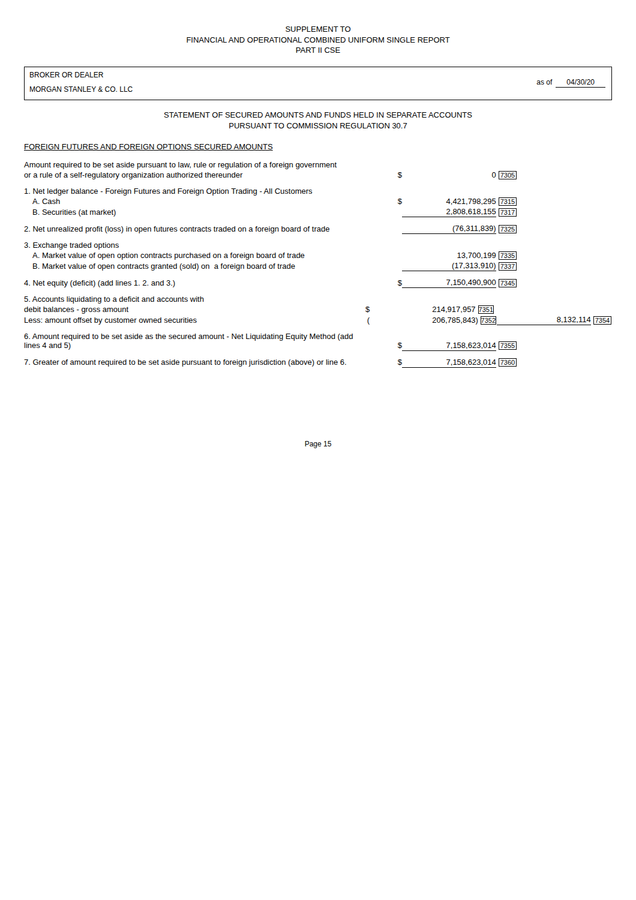SUPPLEMENT TO
FINANCIAL AND OPERATIONAL COMBINED UNIFORM SINGLE REPORT
PART II CSE
BROKER OR DEALER
MORGAN STANLEY & CO. LLC
as of 04/30/20
STATEMENT OF SECURED AMOUNTS AND FUNDS HELD IN SEPARATE ACCOUNTS
PURSUANT TO COMMISSION REGULATION 30.7
FOREIGN FUTURES AND FOREIGN OPTIONS SECURED AMOUNTS
| Amount required to be set aside pursuant to law, rule or regulation of a foreign government | | | |
| or a rule of a self-regulatory organization authorized thereunder | $ | 0 | 7305 |
| 1. Net ledger balance - Foreign Futures and Foreign Option Trading - All Customers | | | |
| A. Cash | $ | 4,421,798,295 | 7315 |
| B. Securities (at market) | | 2,808,618,155 | 7317 |
| 2. Net unrealized profit (loss) in open futures contracts traded on a foreign board of trade | | (76,311,839) | 7325 |
| 3. Exchange traded options | | | |
| A. Market value of open option contracts purchased on a foreign board of trade | | 13,700,199 | 7335 |
| B. Market value of open contracts granted (sold) on a foreign board of trade | | (17,313,910) | 7337 |
| 4. Net equity (deficit) (add lines 1. 2. and 3.) | $ | 7,150,490,900 | 7345 |
| 5. Accounts liquidating to a deficit and accounts with | | | |
| debit balances - gross amount | $ | 214,917,957 | 7351 | | |
| Less: amount offset by customer owned securities | ( | 206,785,843 | ) 7352 | 8,132,114 | 7354 |
| 6. Amount required to be set aside as the secured amount - Net Liquidating Equity Method (add lines 4 and 5) | $ | 7,158,623,014 | 7355 |
| 7. Greater of amount required to be set aside pursuant to foreign jurisdiction (above) or line 6. | $ | 7,158,623,014 | 7360 |
Page 15